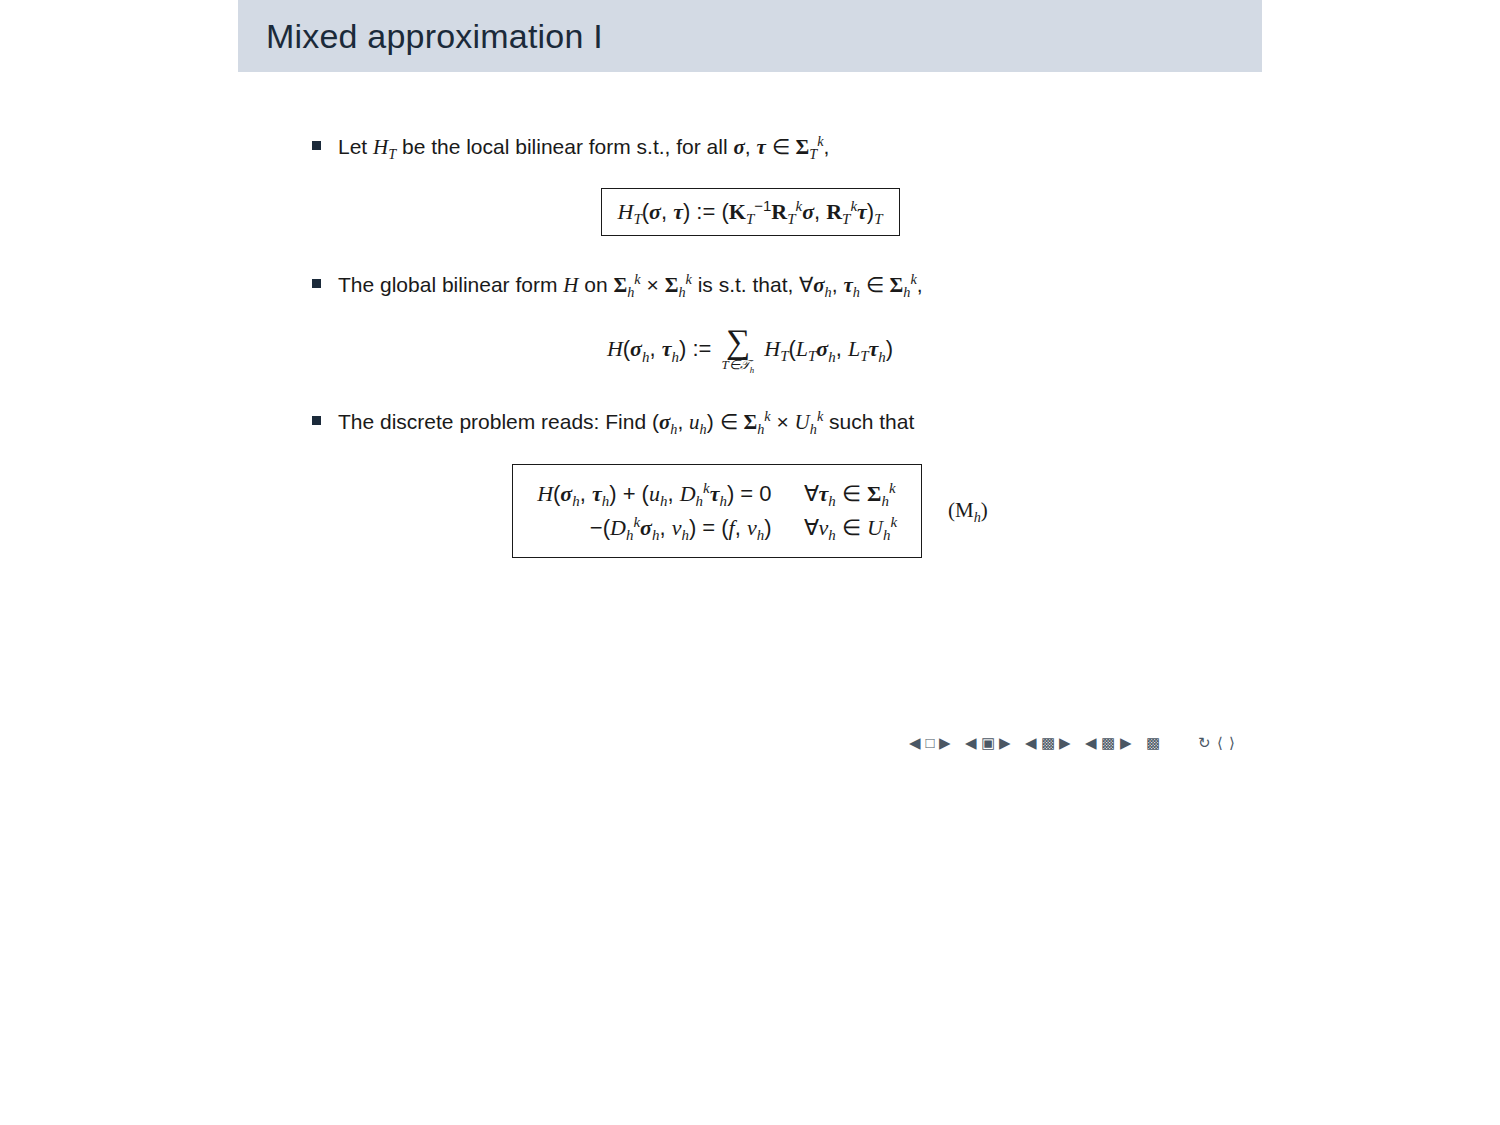Mixed approximation I
Let HT be the local bilinear form s.t., for all σ, τ ∈ ΣTk,
HT(σ, τ) := (KT−1RTkσ, RTkτ)T
The global bilinear form H on Σhk × Σhk is s.t. that, ∀σh, τh ∈ Σhk,
H(σh, τh) := ∑ T∈𝒯h HT(LT σh, LT τh)
The discrete problem reads: Find (σh, uh) ∈ Σhk × Uhk such that
| H ( σ h , τ h ) + ( u h , D h k τ h ) = 0 | ∀ τ h ∈ Σ h k |
| −( D h k σ h , v h ) = ( f , v h ) | ∀ v h ∈ U h k |
(Mh)
◀ □ ▶ ◀ ▣ ▶ ◀ ▩ ▶ ◀ ▩ ▶ ▩ ↻ ⟨ ⟩